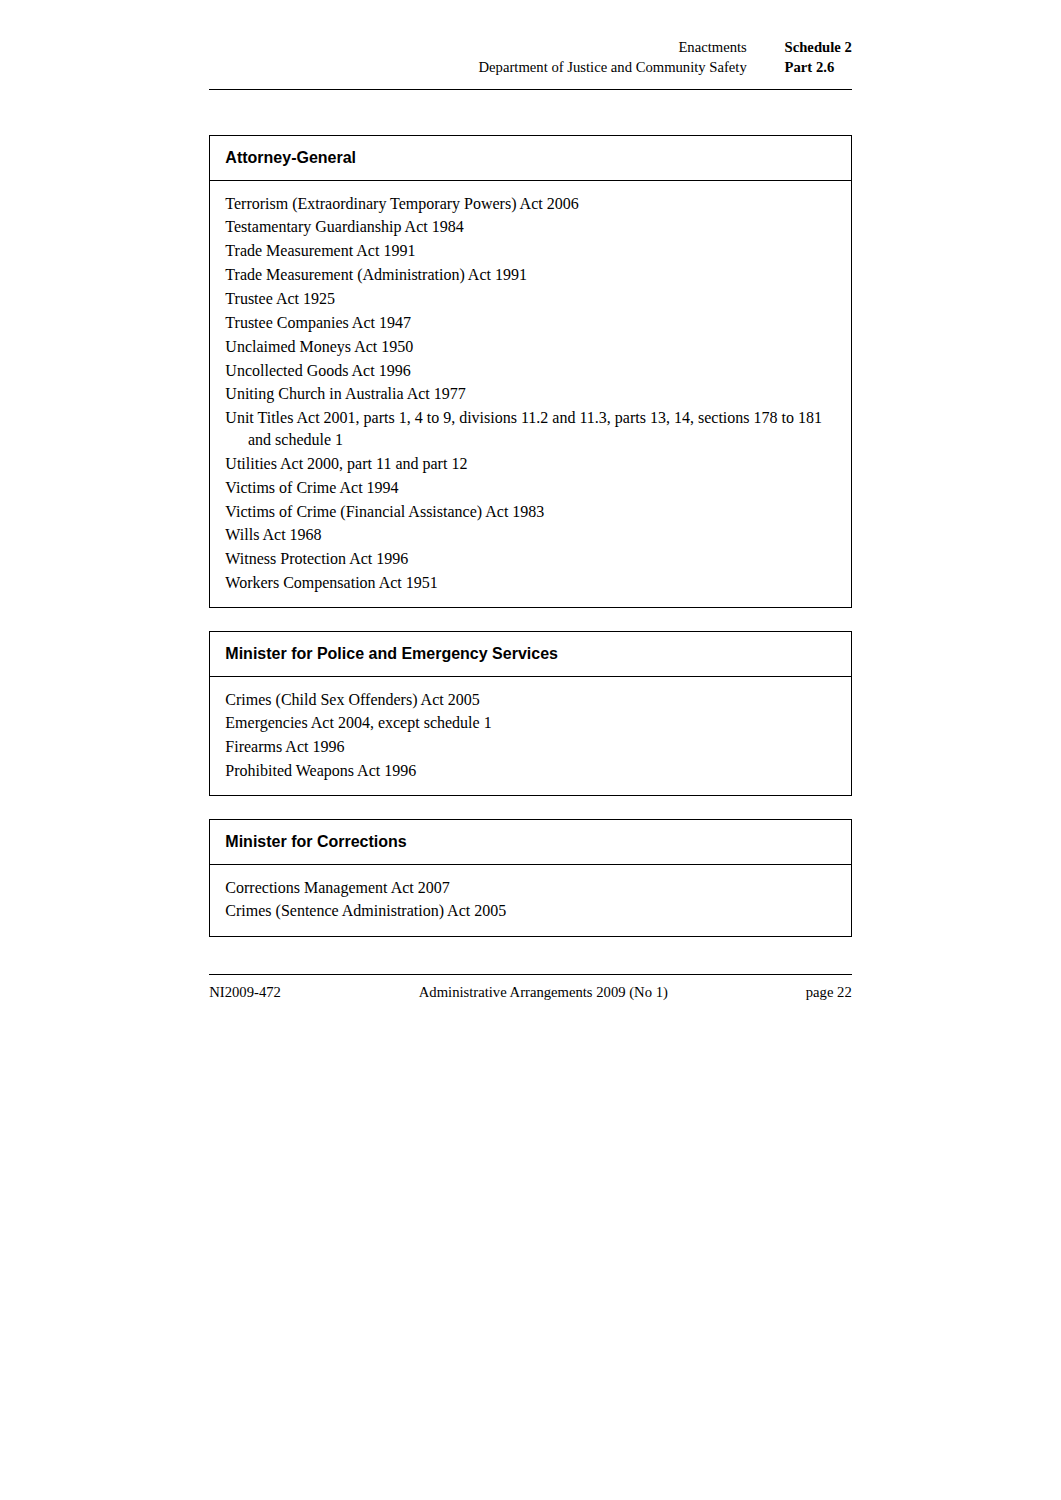Enactments
Schedule 2
Department of Justice and Community Safety
Part 2.6
Attorney-General
Terrorism (Extraordinary Temporary Powers) Act 2006
Testamentary Guardianship Act 1984
Trade Measurement Act 1991
Trade Measurement (Administration) Act 1991
Trustee Act 1925
Trustee Companies Act 1947
Unclaimed Moneys Act 1950
Uncollected Goods Act 1996
Uniting Church in Australia Act 1977
Unit Titles Act 2001, parts 1, 4 to 9, divisions 11.2 and 11.3, parts 13, 14, sections 178 to 181 and schedule 1
Utilities Act 2000, part 11 and part 12
Victims of Crime Act 1994
Victims of Crime (Financial Assistance) Act 1983
Wills Act 1968
Witness Protection Act 1996
Workers Compensation Act 1951
Minister for Police and Emergency Services
Crimes (Child Sex Offenders) Act 2005
Emergencies Act 2004, except schedule 1
Firearms Act 1996
Prohibited Weapons Act 1996
Minister for Corrections
Corrections Management Act 2007
Crimes (Sentence Administration) Act 2005
NI2009-472
Administrative Arrangements 2009 (No 1)
page 22